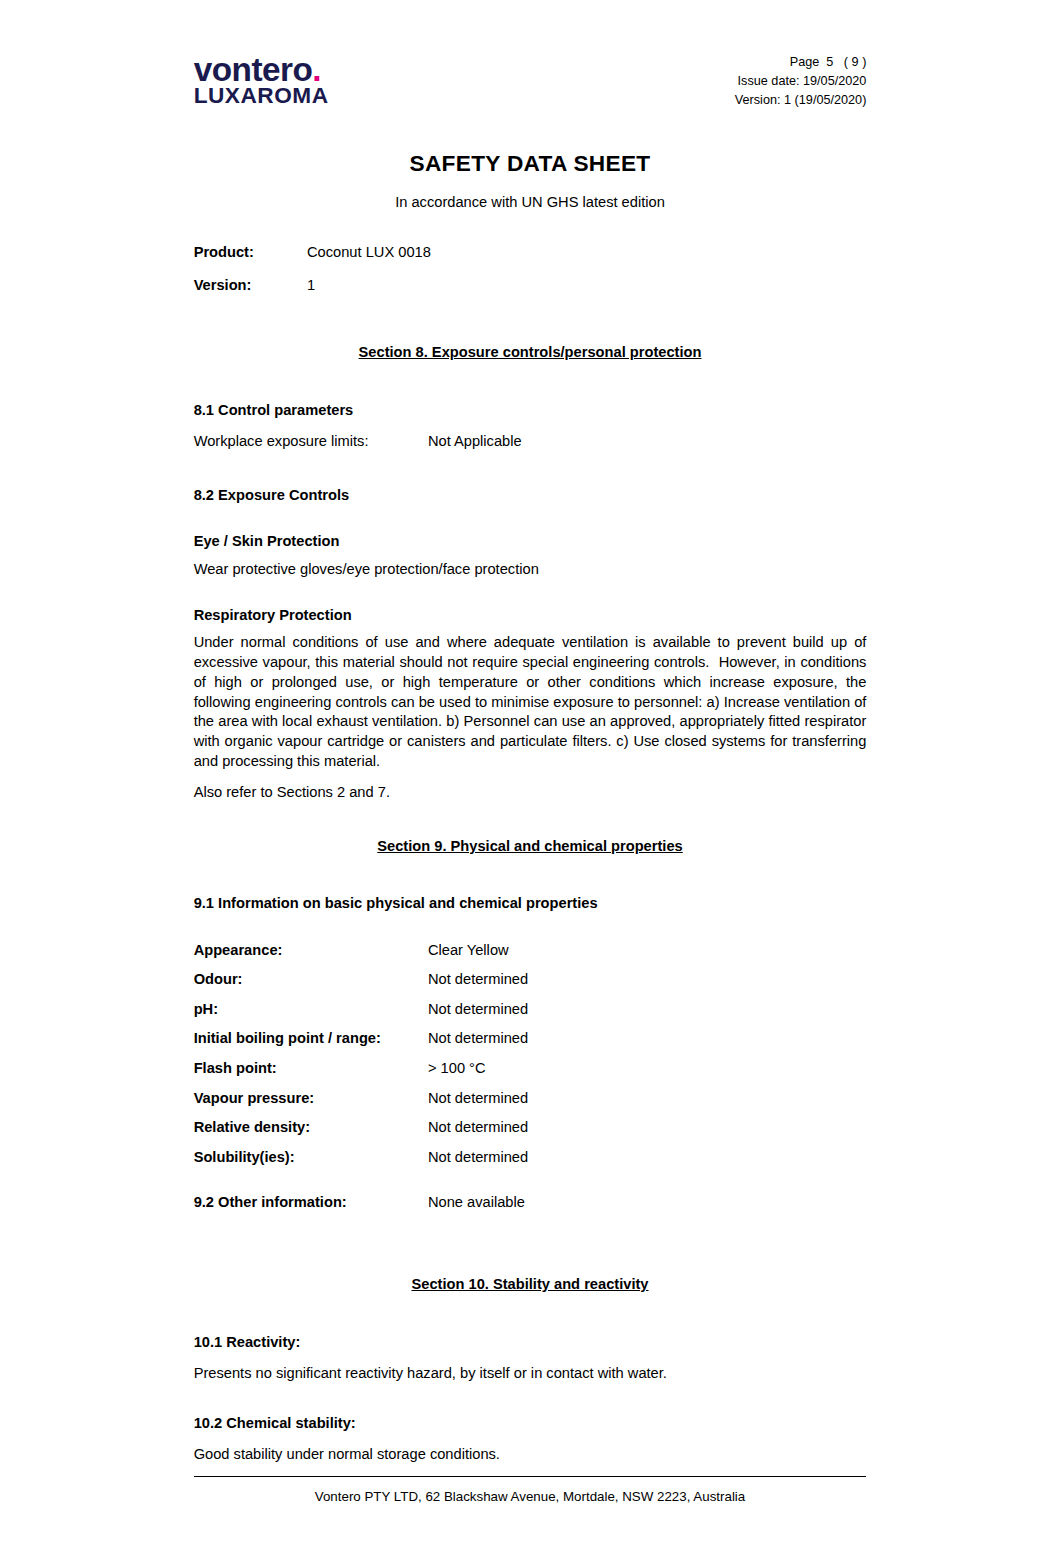vontero.
LUXAROMA
Page 5 ( 9 )
Issue date: 19/05/2020
Version: 1 (19/05/2020)
SAFETY DATA SHEET
In accordance with UN GHS latest edition
Product:
Coconut LUX 0018
Version:
1
Section 8. Exposure controls/personal protection
8.1 Control parameters
Workplace exposure limits:
Not Applicable
8.2 Exposure Controls
Eye / Skin Protection
Wear protective gloves/eye protection/face protection
Respiratory Protection
Under normal conditions of use and where adequate ventilation is available to prevent build up of excessive vapour, this material should not require special engineering controls. However, in conditions of high or prolonged use, or high temperature or other conditions which increase exposure, the following engineering controls can be used to minimise exposure to personnel: a) Increase ventilation of the area with local exhaust ventilation. b) Personnel can use an approved, appropriately fitted respirator with organic vapour cartridge or canisters and particulate filters. c) Use closed systems for transferring and processing this material.
Also refer to Sections 2 and 7.
Section 9. Physical and chemical properties
9.1 Information on basic physical and chemical properties
Appearance:
Clear Yellow
Odour:
Not determined
pH:
Not determined
Initial boiling point / range:
Not determined
Flash point:
> 100 °C
Vapour pressure:
Not determined
Relative density:
Not determined
Solubility(ies):
Not determined
9.2 Other information:
None available
Section 10. Stability and reactivity
10.1 Reactivity:
Presents no significant reactivity hazard, by itself or in contact with water.
10.2 Chemical stability:
Good stability under normal storage conditions.
Vontero PTY LTD, 62 Blackshaw Avenue, Mortdale, NSW 2223, Australia